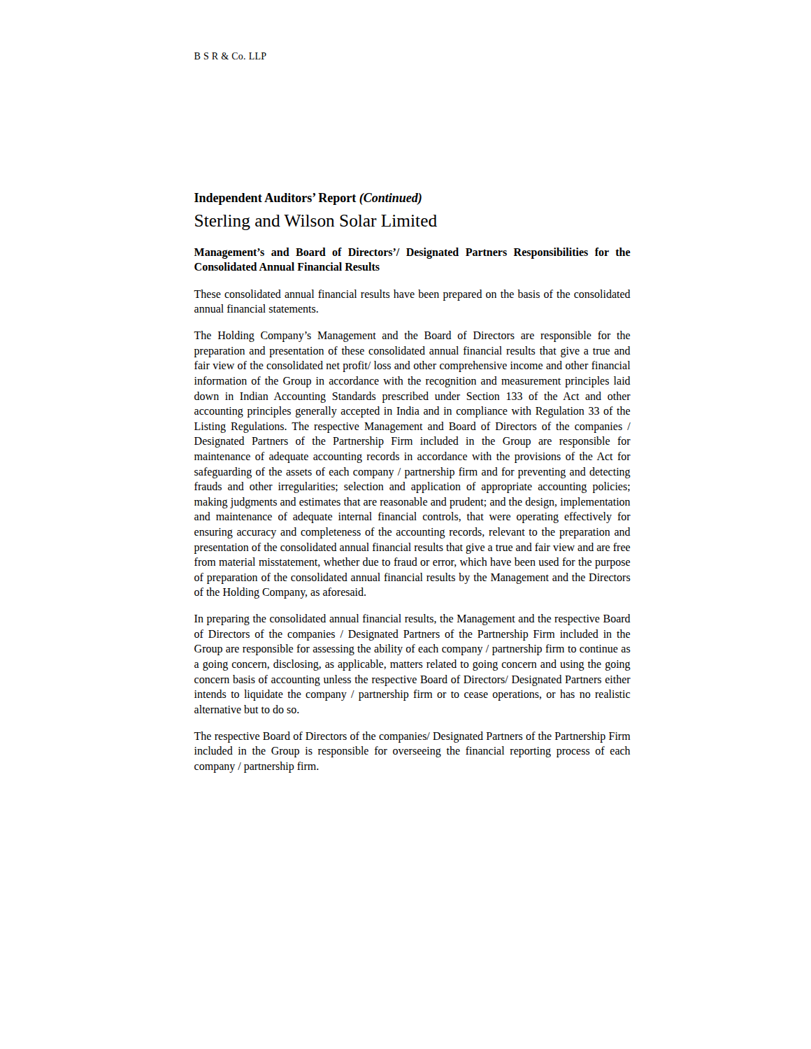B S R & Co. LLP
Independent Auditors’ Report (Continued)
Sterling and Wilson Solar Limited
Management’s and Board of Directors’/ Designated Partners Responsibilities for the Consolidated Annual Financial Results
These consolidated annual financial results have been prepared on the basis of the consolidated annual financial statements.
The Holding Company’s Management and the Board of Directors are responsible for the preparation and presentation of these consolidated annual financial results that give a true and fair view of the consolidated net profit/ loss and other comprehensive income and other financial information of the Group in accordance with the recognition and measurement principles laid down in Indian Accounting Standards prescribed under Section 133 of the Act and other accounting principles generally accepted in India and in compliance with Regulation 33 of the Listing Regulations. The respective Management and Board of Directors of the companies / Designated Partners of the Partnership Firm included in the Group are responsible for maintenance of adequate accounting records in accordance with the provisions of the Act for safeguarding of the assets of each company / partnership firm and for preventing and detecting frauds and other irregularities; selection and application of appropriate accounting policies; making judgments and estimates that are reasonable and prudent; and the design, implementation and maintenance of adequate internal financial controls, that were operating effectively for ensuring accuracy and completeness of the accounting records, relevant to the preparation and presentation of the consolidated annual financial results that give a true and fair view and are free from material misstatement, whether due to fraud or error, which have been used for the purpose of preparation of the consolidated annual financial results by the Management and the Directors of the Holding Company, as aforesaid.
In preparing the consolidated annual financial results, the Management and the respective Board of Directors of the companies / Designated Partners of the Partnership Firm included in the Group are responsible for assessing the ability of each company / partnership firm to continue as a going concern, disclosing, as applicable, matters related to going concern and using the going concern basis of accounting unless the respective Board of Directors/ Designated Partners either intends to liquidate the company / partnership firm or to cease operations, or has no realistic alternative but to do so.
The respective Board of Directors of the companies/ Designated Partners of the Partnership Firm included in the Group is responsible for overseeing the financial reporting process of each company / partnership firm.